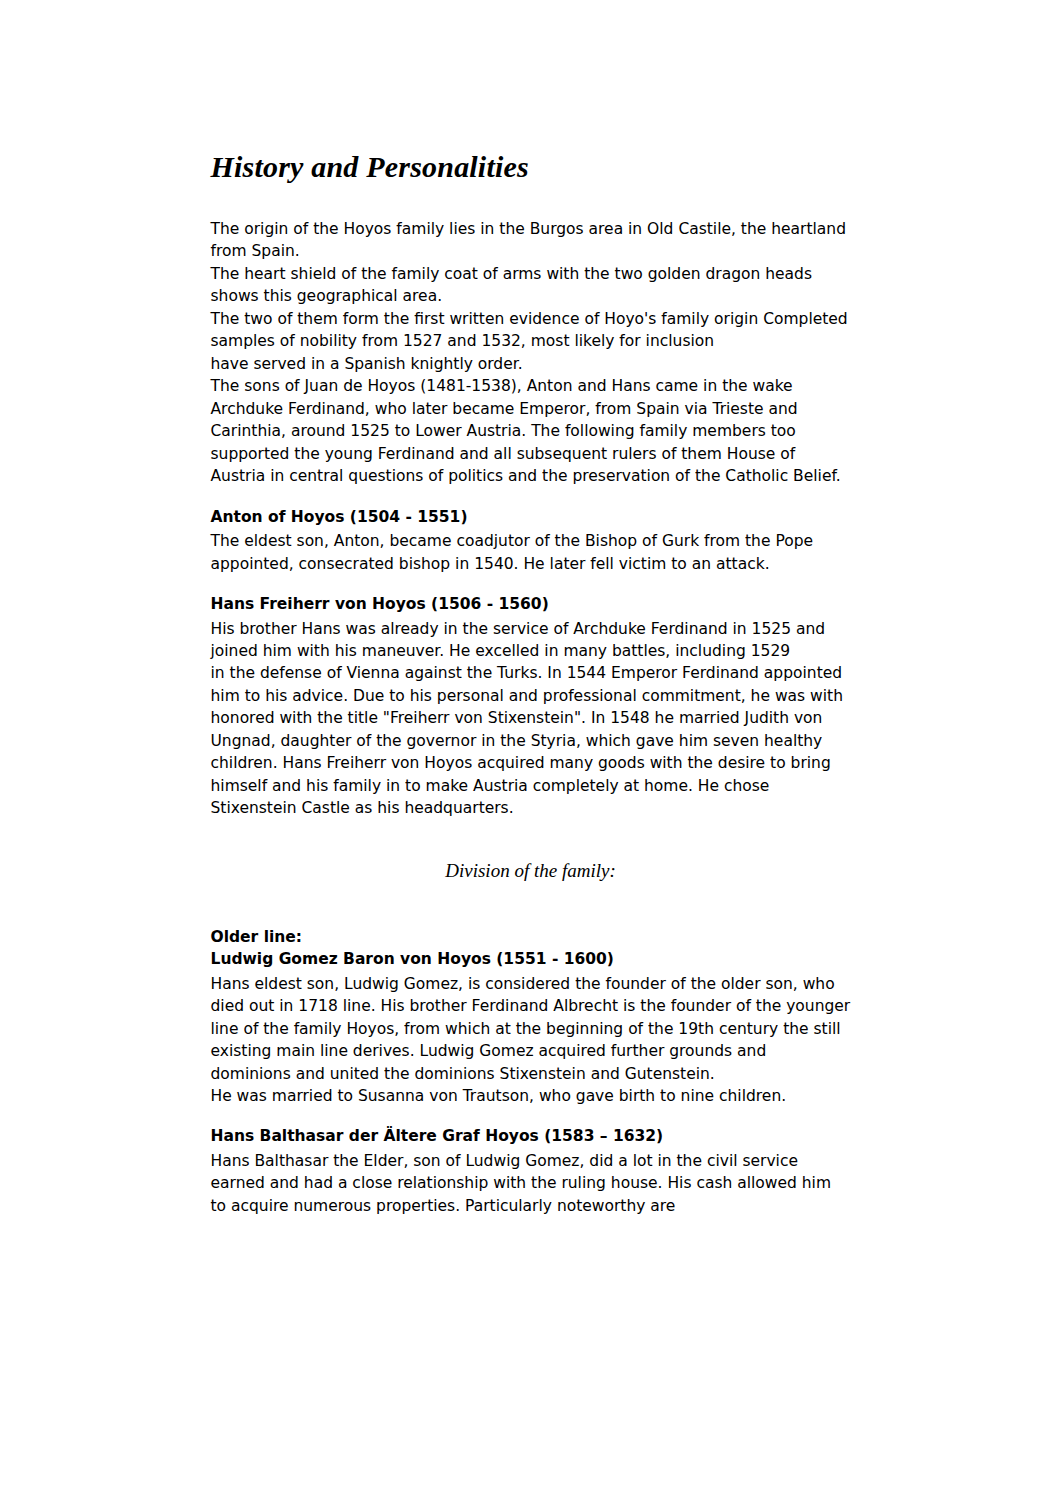History and Personalities
The origin of the Hoyos family lies in the Burgos area in Old Castile, the heartland from Spain.
The heart shield of the family coat of arms with the two golden dragon heads shows this geographical area.
The two of them form the first written evidence of Hoyo's family origin Completed samples of nobility from 1527 and 1532, most likely for inclusion
have served in a Spanish knightly order.
The sons of Juan de Hoyos (1481-1538), Anton and Hans came in the wake
Archduke Ferdinand, who later became Emperor, from Spain via Trieste and Carinthia, around 1525 to Lower Austria. The following family members too
supported the young Ferdinand and all subsequent rulers of them House of Austria in central questions of politics and the preservation of the Catholic Belief.
Anton of Hoyos (1504 - 1551)
The eldest son, Anton, became coadjutor of the Bishop of Gurk from the Pope
appointed, consecrated bishop in 1540. He later fell victim to an attack.
Hans Freiherr von Hoyos (1506 - 1560)
His brother Hans was already in the service of Archduke Ferdinand in 1525 and joined him with his maneuver. He excelled in many battles, including 1529
in the defense of Vienna against the Turks. In 1544 Emperor Ferdinand appointed him to his advice. Due to his personal and professional commitment, he was with honored with the title "Freiherr von Stixenstein". In 1548 he married Judith von Ungnad, daughter of the governor in the Styria, which gave him seven healthy children. Hans Freiherr von Hoyos acquired many goods with the desire to bring himself and his family in to make Austria completely at home. He chose Stixenstein Castle as his headquarters.
Division of the family:
Older line:
Ludwig Gomez Baron von Hoyos (1551 - 1600)
Hans eldest son, Ludwig Gomez, is considered the founder of the older son, who died out in 1718 line. His brother Ferdinand Albrecht is the founder of the younger line of the family Hoyos, from which at the beginning of the 19th century the still existing main line derives. Ludwig Gomez acquired further grounds and dominions and united the dominions Stixenstein and Gutenstein.
He was married to Susanna von Trautson, who gave birth to nine children.
Hans Balthasar der Ältere Graf Hoyos (1583 – 1632)
Hans Balthasar the Elder, son of Ludwig Gomez, did a lot in the civil service
earned and had a close relationship with the ruling house. His cash allowed him to acquire numerous properties. Particularly noteworthy are